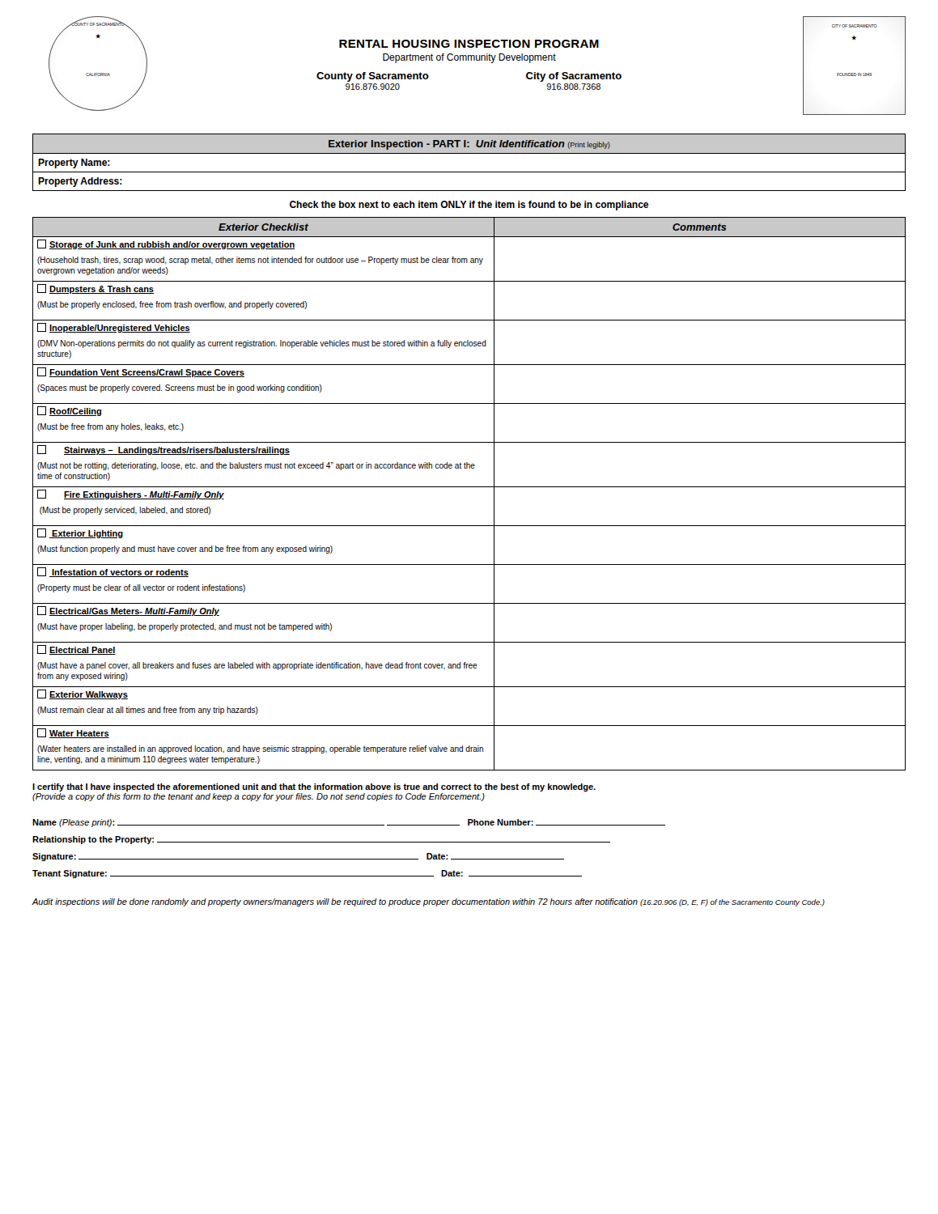COUNTY OF SACRAMENTO
★
CALIFORNIA
RENTAL HOUSING INSPECTION PROGRAM
Department of Community Development
County of Sacramento
916.876.9020
City of Sacramento
916.808.7368
CITY OF SACRAMENTO
★
FOUNDED IN 1849
Exterior Inspection - PART I: Unit Identification (Print legibly)
Property Name:
Property Address:
Check the box next to each item ONLY if the item is found to be in compliance
| Exterior Checklist | Comments |
| --- | --- |
| Storage of Junk and rubbish and/or overgrown vegetation (Household trash, tires, scrap wood, scrap metal, other items not intended for outdoor use – Property must be clear from any overgrown vegetation and/or weeds) | |
| Dumpsters & Trash cans (Must be properly enclosed, free from trash overflow, and properly covered) | |
| Inoperable/Unregistered Vehicles (DMV Non-operations permits do not qualify as current registration. Inoperable vehicles must be stored within a fully enclosed structure) | |
| Foundation Vent Screens/Crawl Space Covers (Spaces must be properly covered. Screens must be in good working condition) | |
| Roof/Ceiling (Must be free from any holes, leaks, etc.) | |
| Stairways – Landings/treads/risers/balusters/railings (Must not be rotting, deteriorating, loose, etc. and the balusters must not exceed 4” apart or in accordance with code at the time of construction) | |
| Fire Extinguishers - Multi-Family Only (Must be properly serviced, labeled, and stored) | |
| Exterior Lighting (Must function properly and must have cover and be free from any exposed wiring) | |
| Infestation of vectors or rodents (Property must be clear of all vector or rodent infestations) | |
| Electrical/Gas Meters - Multi-Family Only (Must have proper labeling, be properly protected, and must not be tampered with) | |
| Electrical Panel (Must have a panel cover, all breakers and fuses are labeled with appropriate identification, have dead front cover, and free from any exposed wiring) | |
| Exterior Walkways (Must remain clear at all times and free from any trip hazards) | |
| Water Heaters (Water heaters are installed in an approved location, and have seismic strapping, operable temperature relief valve and drain line, venting, and a minimum 110 degrees water temperature.) | |
I certify that I have inspected the aforementioned unit and that the information above is true and correct to the best of my knowledge.
(Provide a copy of this form to the tenant and keep a copy for your files. Do not send copies to Code Enforcement.)
Name (Please print): Phone Number:
Relationship to the Property:
Signature: Date:
Tenant Signature: Date:
Audit inspections will be done randomly and property owners/managers will be required to produce proper documentation within 72 hours after notification (16.20.906 (D, E, F) of the Sacramento County Code.)